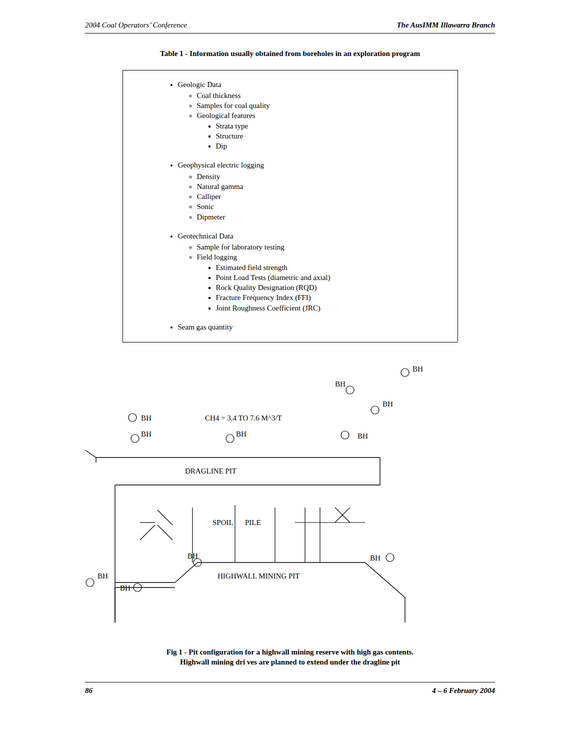2004 Coal Operators’ Conference
The AusIMM Illawarra Branch
Table 1 - Information usually obtained from boreholes in an exploration program
Geologic Data
Coal thickness
Samples for coal quality
Geological features
Strata type
Structure
Dip
Geophysical electric logging
Density
Natural gamma
Calliper
Sonic
Dipmeter
Geotechnical Data
Sample for laboratory testing
Field logging
Estimated field strength
Point Load Tests (diametric and axial)
Rock Quality Designation (RQD)
Fracture Frequency Index (FFI)
Joint Roughness Coefficient (JRC)
Seam gas quantity
BH BH BH BH CH4 = 3.4 TO 7.6 M^3/T BH BH BH DRAGLINE PIT SPOIL PILE BH BH HIGHWALL MINING PIT BH BH
Fig 1 - Pit configuration for a highwall mining reserve with high gas contents.
Highwall mining dri ves are planned to extend under the dragline pit
86
4 – 6 February 2004